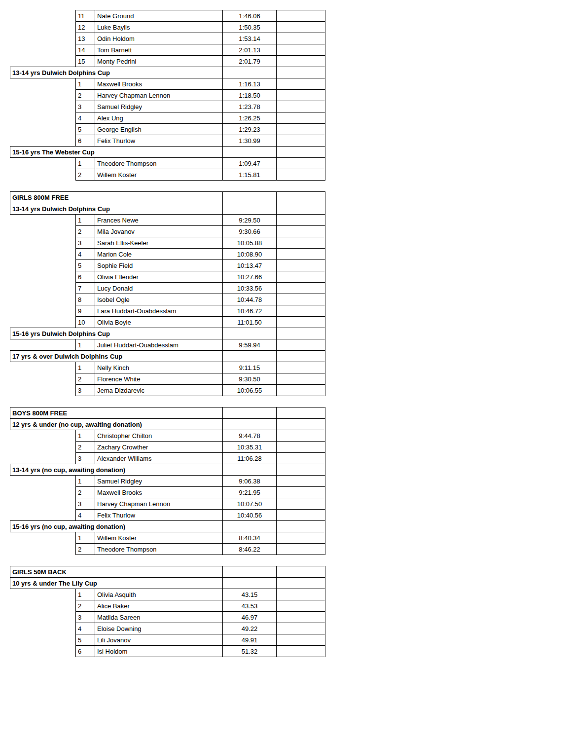| | 11 | Nate Ground | 1:46.06 | |
| | 12 | Luke Baylis | 1:50.35 | |
| | 13 | Odin Holdom | 1:53.14 | |
| | 14 | Tom Barnett | 2:01.13 | |
| | 15 | Monty Pedrini | 2:01.79 | |
| 13-14 yrs Dulwich Dolphins Cup | | |
| | 1 | Maxwell Brooks | 1:16.13 | |
| | 2 | Harvey Chapman Lennon | 1:18.50 | |
| | 3 | Samuel Ridgley | 1:23.78 | |
| | 4 | Alex Ung | 1:26.25 | |
| | 5 | George English | 1:29.23 | |
| | 6 | Felix Thurlow | 1:30.99 | |
| 15-16 yrs The Webster Cup | | |
| | 1 | Theodore Thompson | 1:09.47 | |
| | 2 | Willem Koster | 1:15.81 | |
| GIRLS 800M FREE | | |
| 13-14 yrs Dulwich Dolphins Cup | | |
| | 1 | Frances Newe | 9:29.50 | |
| | 2 | Mila Jovanov | 9:30.66 | |
| | 3 | Sarah Ellis-Keeler | 10:05.88 | |
| | 4 | Marion Cole | 10:08.90 | |
| | 5 | Sophie Field | 10:13.47 | |
| | 6 | Olivia Ellender | 10:27.66 | |
| | 7 | Lucy Donald | 10:33.56 | |
| | 8 | Isobel Ogle | 10:44.78 | |
| | 9 | Lara Huddart-Ouabdesslam | 10:46.72 | |
| | 10 | Olivia Boyle | 11:01.50 | |
| 15-16 yrs Dulwich Dolphins Cup | | |
| | 1 | Juliet Huddart-Ouabdesslam | 9:59.94 | |
| 17 yrs & over Dulwich Dolphins Cup | | |
| | 1 | Nelly Kinch | 9:11.15 | |
| | 2 | Florence White | 9:30.50 | |
| | 3 | Jema Dizdarevic | 10:06.55 | |
| BOYS 800M FREE | | |
| 12 yrs & under (no cup, awaiting donation) | | |
| | 1 | Christopher Chilton | 9:44.78 | |
| | 2 | Zachary Crowther | 10:35.31 | |
| | 3 | Alexander Williams | 11:06.28 | |
| 13-14 yrs (no cup, awaiting donation) | | |
| | 1 | Samuel Ridgley | 9:06.38 | |
| | 2 | Maxwell Brooks | 9:21.95 | |
| | 3 | Harvey Chapman Lennon | 10:07.50 | |
| | 4 | Felix Thurlow | 10:40.56 | |
| 15-16 yrs (no cup, awaiting donation) | | |
| | 1 | Willem Koster | 8:40.34 | |
| | 2 | Theodore Thompson | 8:46.22 | |
| GIRLS 50M BACK | | |
| 10 yrs & under The Lily Cup | | |
| | 1 | Olivia Asquith | 43.15 | |
| | 2 | Alice Baker | 43.53 | |
| | 3 | Matilda Sareen | 46.97 | |
| | 4 | Eloise Downing | 49.22 | |
| | 5 | Lili Jovanov | 49.91 | |
| | 6 | Isi Holdom | 51.32 | |